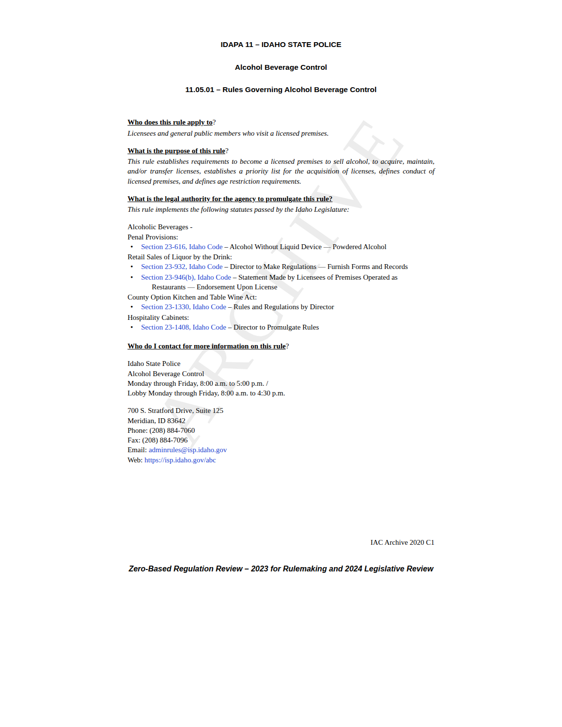ARCHIVE
IDAPA 11 – IDAHO STATE POLICE
Alcohol Beverage Control
11.05.01 – Rules Governing Alcohol Beverage Control
Who does this rule apply to?
Licensees and general public members who visit a licensed premises.
What is the purpose of this rule?
This rule establishes requirements to become a licensed premises to sell alcohol, to acquire, maintain, and/or transfer licenses, establishes a priority list for the acquisition of licenses, defines conduct of licensed premises, and defines age restriction requirements.
What is the legal authority for the agency to promulgate this rule?
This rule implements the following statutes passed by the Idaho Legislature:
Alcoholic Beverages -
Penal Provisions:
Section 23-616, Idaho Code – Alcohol Without Liquid Device — Powdered Alcohol
Retail Sales of Liquor by the Drink:
Section 23-932, Idaho Code – Director to Make Regulations — Furnish Forms and Records
Section 23-946(b), Idaho Code – Statement Made by Licensees of Premises Operated asRestaurants — Endorsement Upon License
County Option Kitchen and Table Wine Act:
Section 23-1330, Idaho Code – Rules and Regulations by Director
Hospitality Cabinets:
Section 23-1408, Idaho Code – Director to Promulgate Rules
Who do I contact for more information on this rule?
Idaho State Police
Alcohol Beverage Control
Monday through Friday, 8:00 a.m. to 5:00 p.m. /
Lobby Monday through Friday, 8:00 a.m. to 4:30 p.m.
700 S. Stratford Drive, Suite 125
Meridian, ID 83642
Phone: (208) 884-7060
Fax: (208) 884-7096
Email: adminrules@isp.idaho.gov
Web: https://isp.idaho.gov/abc
IAC Archive 2020 C1
Zero-Based Regulation Review – 2023 for Rulemaking and 2024 Legislative Review